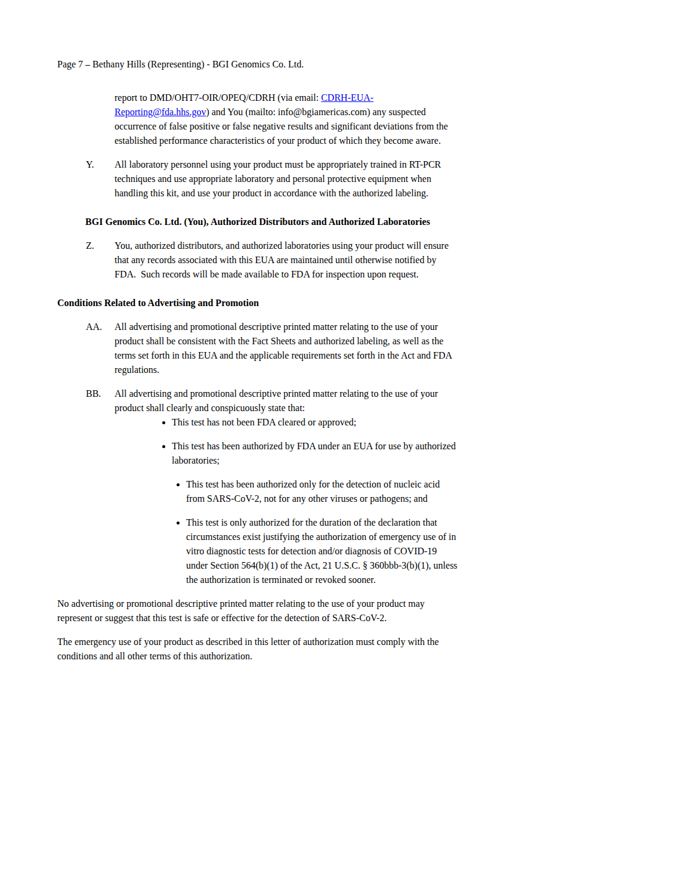Page 7 – Bethany Hills (Representing) - BGI Genomics Co. Ltd.
report to DMD/OHT7-OIR/OPEQ/CDRH (via email: CDRH-EUA-Reporting@fda.hhs.gov) and You (mailto: info@bgiamericas.com) any suspected occurrence of false positive or false negative results and significant deviations from the established performance characteristics of your product of which they become aware.
Y. All laboratory personnel using your product must be appropriately trained in RT-PCR techniques and use appropriate laboratory and personal protective equipment when handling this kit, and use your product in accordance with the authorized labeling.
BGI Genomics Co. Ltd. (You), Authorized Distributors and Authorized Laboratories
Z. You, authorized distributors, and authorized laboratories using your product will ensure that any records associated with this EUA are maintained until otherwise notified by FDA. Such records will be made available to FDA for inspection upon request.
Conditions Related to Advertising and Promotion
AA. All advertising and promotional descriptive printed matter relating to the use of your product shall be consistent with the Fact Sheets and authorized labeling, as well as the terms set forth in this EUA and the applicable requirements set forth in the Act and FDA regulations.
BB. All advertising and promotional descriptive printed matter relating to the use of your product shall clearly and conspicuously state that:
This test has not been FDA cleared or approved;
This test has been authorized by FDA under an EUA for use by authorized laboratories;
This test has been authorized only for the detection of nucleic acid from SARS-CoV-2, not for any other viruses or pathogens; and
This test is only authorized for the duration of the declaration that circumstances exist justifying the authorization of emergency use of in vitro diagnostic tests for detection and/or diagnosis of COVID-19 under Section 564(b)(1) of the Act, 21 U.S.C. § 360bbb-3(b)(1), unless the authorization is terminated or revoked sooner.
No advertising or promotional descriptive printed matter relating to the use of your product may represent or suggest that this test is safe or effective for the detection of SARS-CoV-2.
The emergency use of your product as described in this letter of authorization must comply with the conditions and all other terms of this authorization.